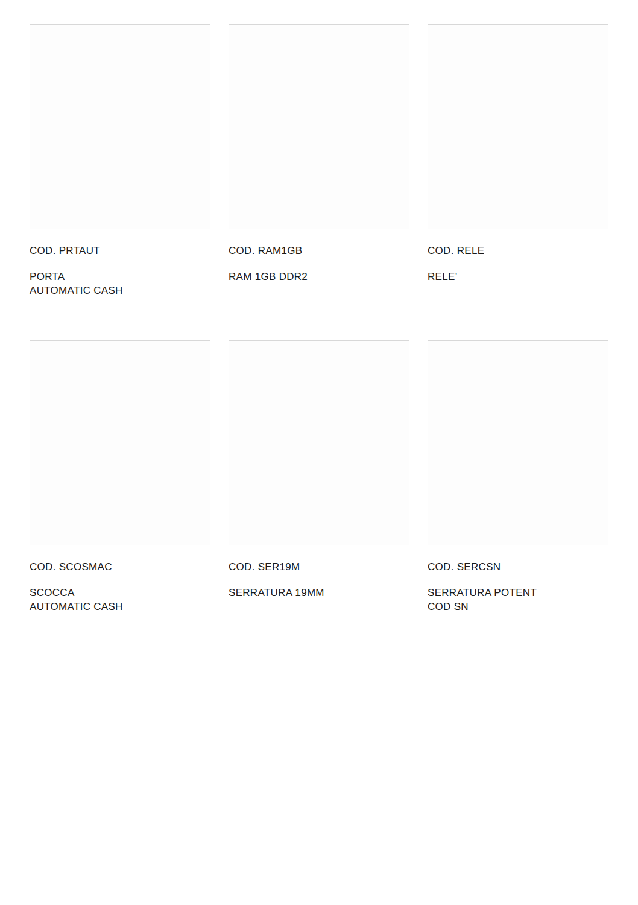COD. PRTAUT
PORTA
AUTOMATIC CASH
COD. RAM1GB
RAM 1GB DDR2
COD. RELE
RELE’
COD. SCOSMAC
SCOCCA
AUTOMATIC CASH
COD. SER19M
SERRATURA 19MM
COD. SERCSN
SERRATURA POTENT
COD SN